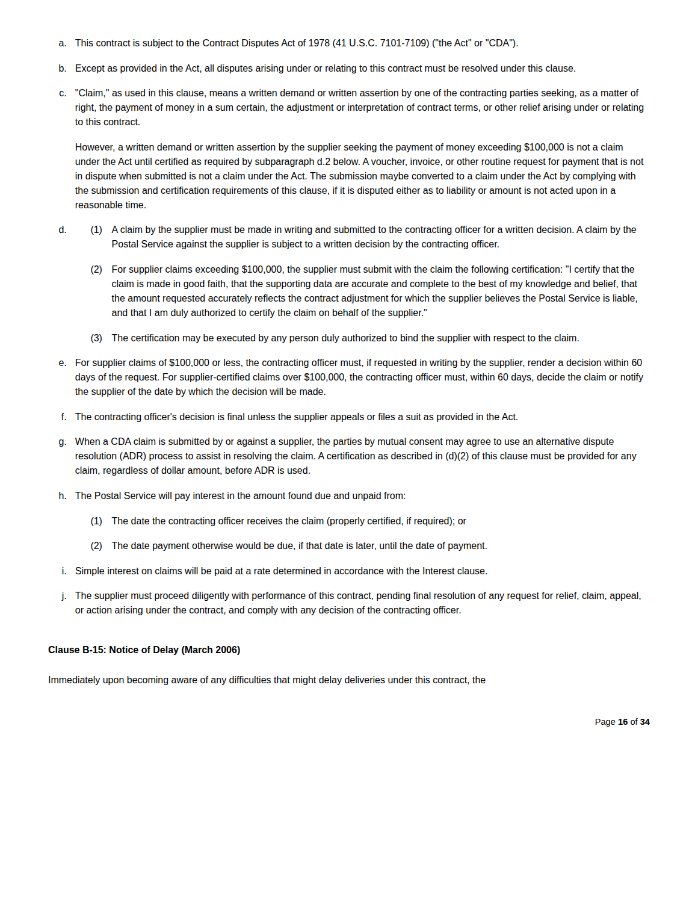This contract is subject to the Contract Disputes Act of 1978 (41 U.S.C. 7101-7109) ("the Act" or "CDA").
Except as provided in the Act, all disputes arising under or relating to this contract must be resolved under this clause.
"Claim," as used in this clause, means a written demand or written assertion by one of the contracting parties seeking, as a matter of right, the payment of money in a sum certain, the adjustment or interpretation of contract terms, or other relief arising under or relating to this contract.
However, a written demand or written assertion by the supplier seeking the payment of money exceeding $100,000 is not a claim under the Act until certified as required by subparagraph d.2 below. A voucher, invoice, or other routine request for payment that is not in dispute when submitted is not a claim under the Act. The submission maybe converted to a claim under the Act by complying with the submission and certification requirements of this clause, if it is disputed either as to liability or amount is not acted upon in a reasonable time.
A claim by the supplier must be made in writing and submitted to the contracting officer for a written decision. A claim by the Postal Service against the supplier is subject to a written decision by the contracting officer.
For supplier claims exceeding $100,000, the supplier must submit with the claim the following certification: "I certify that the claim is made in good faith, that the supporting data are accurate and complete to the best of my knowledge and belief, that the amount requested accurately reflects the contract adjustment for which the supplier believes the Postal Service is liable, and that I am duly authorized to certify the claim on behalf of the supplier."
The certification may be executed by any person duly authorized to bind the supplier with respect to the claim.
For supplier claims of $100,000 or less, the contracting officer must, if requested in writing by the supplier, render a decision within 60 days of the request. For supplier-certified claims over $100,000, the contracting officer must, within 60 days, decide the claim or notify the supplier of the date by which the decision will be made.
The contracting officer's decision is final unless the supplier appeals or files a suit as provided in the Act.
When a CDA claim is submitted by or against a supplier, the parties by mutual consent may agree to use an alternative dispute resolution (ADR) process to assist in resolving the claim. A certification as described in (d)(2) of this clause must be provided for any claim, regardless of dollar amount, before ADR is used.
The Postal Service will pay interest in the amount found due and unpaid from:
The date the contracting officer receives the claim (properly certified, if required); or
The date payment otherwise would be due, if that date is later, until the date of payment.
Simple interest on claims will be paid at a rate determined in accordance with the Interest clause.
The supplier must proceed diligently with performance of this contract, pending final resolution of any request for relief, claim, appeal, or action arising under the contract, and comply with any decision of the contracting officer.
Clause B-15: Notice of Delay (March 2006)
Immediately upon becoming aware of any difficulties that might delay deliveries under this contract, the
Page 16 of 34